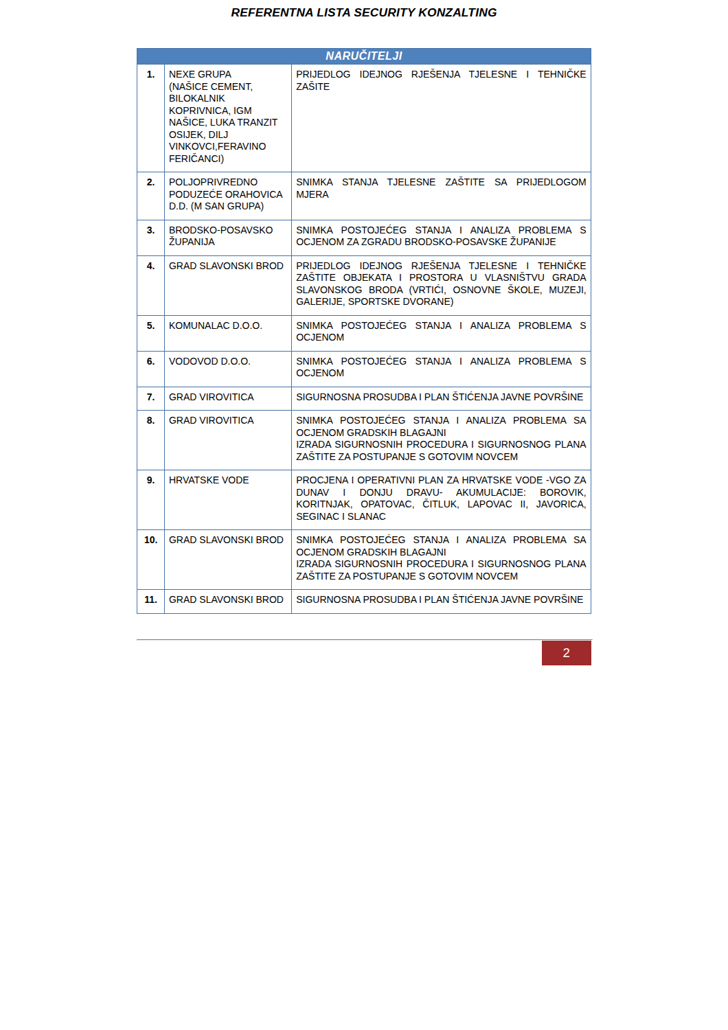REFERENTNA LISTA SECURITY KONZALTING
| NARUČITELJI |
| --- |
| 1. | NEXE GRUPA (NAŠICE CEMENT, BILOKALNIK KOPRIVNICA, IGM NAŠICE, LUKA TRANZIT OSIJEK, DILJ VINKOVCI,FERAVINO FERIČANCI) | PRIJEDLOG IDEJNOG RJEŠENJA TJELESNE I TEHNIČKE ZAŠITE |
| 2. | POLJOPRIVREDNO PODUZEĆE ORAHOVICA d.d. (M SAN GRUPA) | SNIMKA STANJA TJELESNE ZAŠTITE SA PRIJEDLOGOM MJERA |
| 3. | BRODSKO-POSAVSKO ŽUPANIJA | SNIMKA POSTOJEĆEG STANJA I ANALIZA PROBLEMA S OCJENOM ZA ZGRADU BRODSKO-POSAVSKE ŽUPANIJE |
| 4. | GRAD SLAVONSKI BROD | PRIJEDLOG IDEJNOG RJEŠENJA TJELESNE I TEHNIČKE ZAŠTITE OBJEKATA I PROSTORA U VLASNIŠTVU GRADA SLAVONSKOG BRODA (VRTIĆI, OSNOVNE ŠKOLE, MUZEJI, GALERIJE, SPORTSKE DVORANE) |
| 5. | KOMUNALAC d.o.o. | SNIMKA POSTOJEĆEG STANJA I ANALIZA PROBLEMA S OCJENOM |
| 6. | VODOVOD d.o.o. | SNIMKA POSTOJEĆEG STANJA I ANALIZA PROBLEMA S OCJENOM |
| 7. | GRAD VIROVITICA | SIGURNOSNA PROSUDBA I PLAN ŠTIĆENJA JAVNE POVRŠINE |
| 8. | GRAD VIROVITICA | SNIMKA POSTOJEĆEG STANJA I ANALIZA PROBLEMA SA OCJENOM GRADSKIH BLAGAJNI IZRADA SIGURNOSNIH PROCEDURA I SIGURNOSNOG PLANA ZAŠTITE ZA POSTUPANJE S GOTOVIM NOVCEM |
| 9. | HRVATSKE VODE | PROCJENA I OPERATIVNI PLAN ZA HRVATSKE VODE -VGO ZA DUNAV I DONJU DRAVU- AKUMULACIJE: BOROVIK, KORITNJAK, OPATOVAC, ČITLUK, LAPOVAC II, JAVORICA, SEGINAC I SLANAC |
| 10. | GRAD SLAVONSKI BROD | SNIMKA POSTOJEĆEG STANJA I ANALIZA PROBLEMA SA OCJENOM GRADSKIH BLAGAJNI IZRADA SIGURNOSNIH PROCEDURA I SIGURNOSNOG PLANA ZAŠTITE ZA POSTUPANJE S GOTOVIM NOVCEM |
| 11. | GRAD SLAVONSKI BROD | SIGURNOSNA PROSUDBA I PLAN ŠTIĆENJA JAVNE POVRŠINE |
2